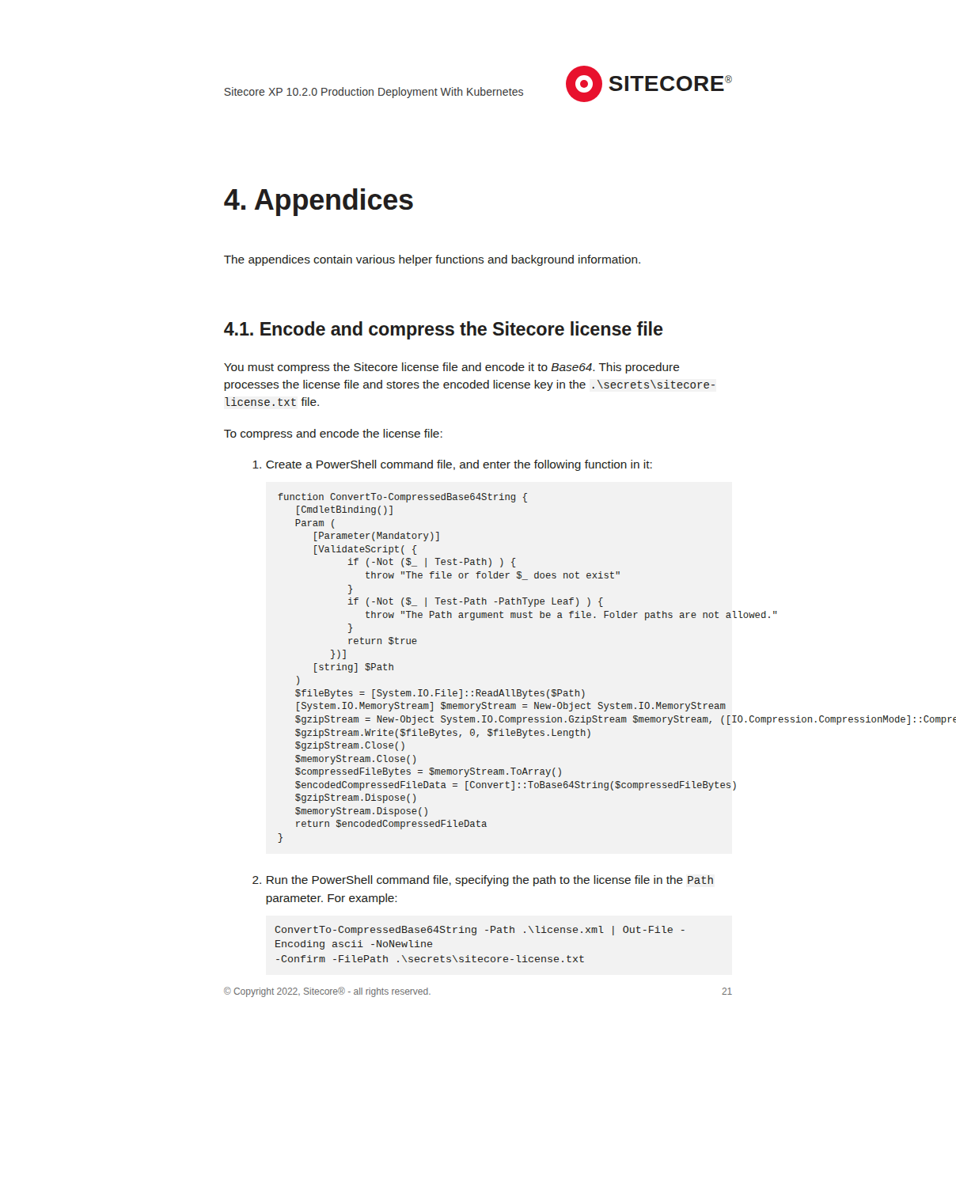Sitecore XP 10.2.0 Production Deployment With Kubernetes
SITECORE®
4. Appendices
The appendices contain various helper functions and background information.
4.1. Encode and compress the Sitecore license file
You must compress the Sitecore license file and encode it to Base64. This procedure processes the license file and stores the encoded license key in the .\secrets\sitecore-license.txt file.
To compress and encode the license file:
Create a PowerShell command file, and enter the following function in it:
function ConvertTo-CompressedBase64String {
   [CmdletBinding()]
   Param (
      [Parameter(Mandatory)]
      [ValidateScript( {
            if (-Not ($_ | Test-Path) ) {
               throw "The file or folder $_ does not exist"
            }
            if (-Not ($_ | Test-Path -PathType Leaf) ) {
               throw "The Path argument must be a file. Folder paths are not allowed."
            }
            return $true
         })]
      [string] $Path
   )
   $fileBytes = [System.IO.File]::ReadAllBytes($Path)
   [System.IO.MemoryStream] $memoryStream = New-Object System.IO.MemoryStream
   $gzipStream = New-Object System.IO.Compression.GzipStream $memoryStream, ([IO.Compression.CompressionMode]::Compress)
   $gzipStream.Write($fileBytes, 0, $fileBytes.Length)
   $gzipStream.Close()
   $memoryStream.Close()
   $compressedFileBytes = $memoryStream.ToArray()
   $encodedCompressedFileData = [Convert]::ToBase64String($compressedFileBytes)
   $gzipStream.Dispose()
   $memoryStream.Dispose()
   return $encodedCompressedFileData
}
Run the PowerShell command file, specifying the path to the license file in the Path parameter. For example:
ConvertTo-CompressedBase64String -Path .\license.xml | Out-File -Encoding ascii -NoNewline
-Confirm -FilePath .\secrets\sitecore-license.txt
© Copyright 2022, Sitecore® - all rights reserved.
21